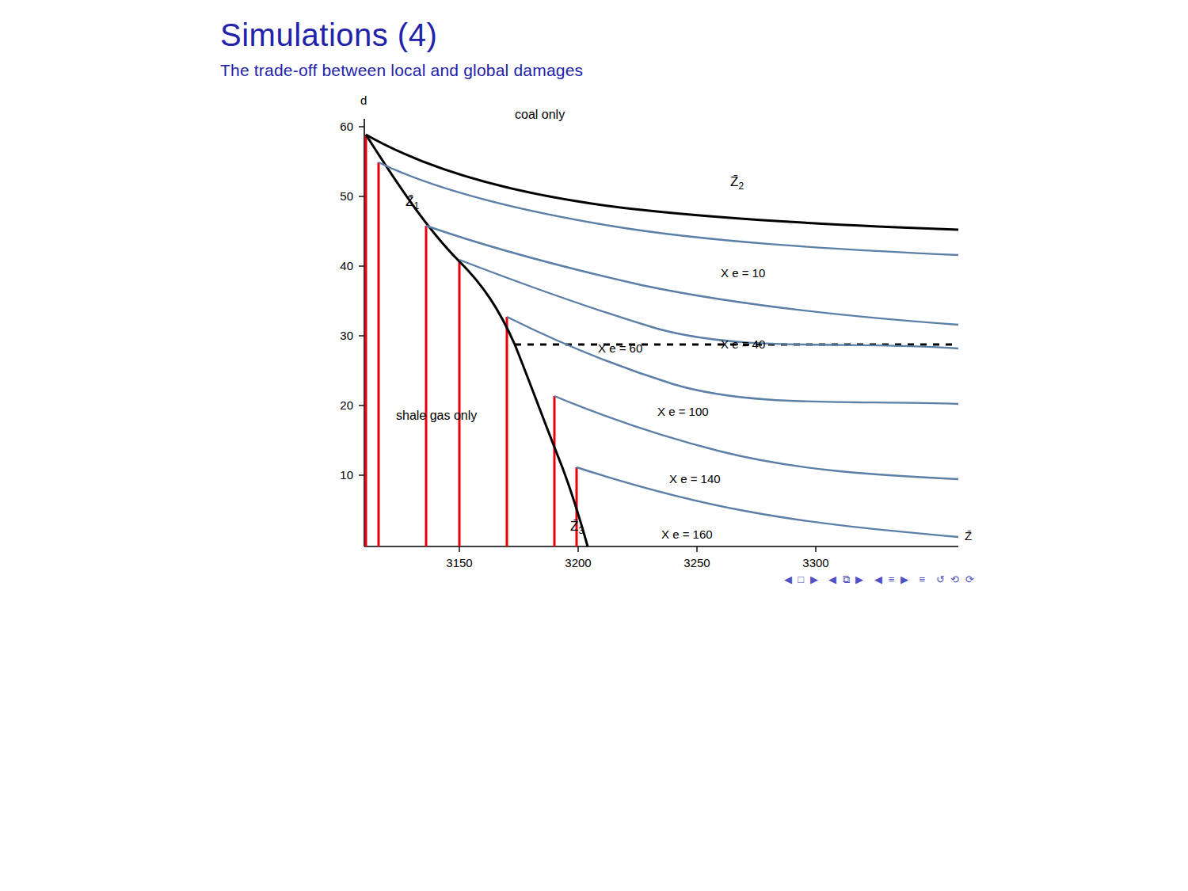Simulations (4)
The trade-off between local and global damages
60 50 40 30 20 10 3150 3200 3250 3300 d Z̄ X e = 10 X e = 40 X e = 60 X e = 100 X e = 140 X e = 160 coal only shale gas only Z̄1 Z̄2 Z̄3
◀ □ ▶ ◀ ⧉ ▶ ◀ ≡ ▶ ≡ ↺ ⟲ ⟳